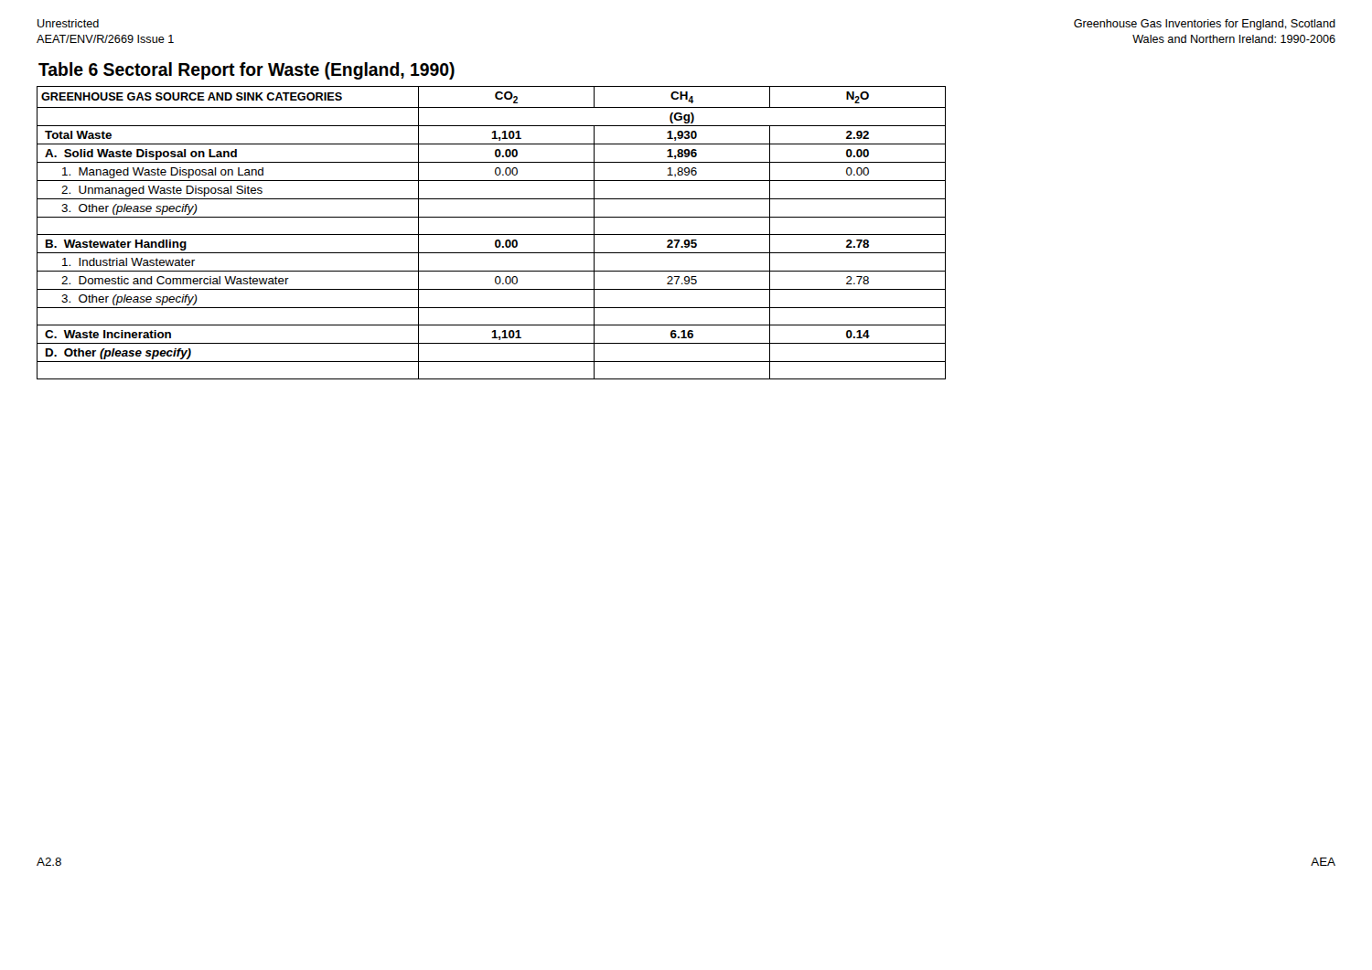Unrestricted
AEAT/ENV/R/2669 Issue 1
Greenhouse Gas Inventories for England, Scotland
Wales and Northern Ireland: 1990-2006
Table 6 Sectoral Report for Waste (England, 1990)
| GREENHOUSE GAS SOURCE AND SINK CATEGORIES | CO 2 | CH 4 | N 2 O |
| --- | --- | --- | --- |
| | (Gg) |
| Total Waste | 1,101 | 1,930 | 2.92 |
| A. Solid Waste Disposal on Land | 0.00 | 1,896 | 0.00 |
| 1. Managed Waste Disposal on Land | 0.00 | 1,896 | 0.00 |
| 2. Unmanaged Waste Disposal Sites | | | |
| 3. Other (please specify) | | | |
| B. Wastewater Handling | 0.00 | 27.95 | 2.78 |
| 1. Industrial Wastewater | | | |
| 2. Domestic and Commercial Wastewater | 0.00 | 27.95 | 2.78 |
| 3. Other (please specify) | | | |
| C. Waste Incineration | 1,101 | 6.16 | 0.14 |
| D. Other (please specify) | | | |
A2.8
AEA